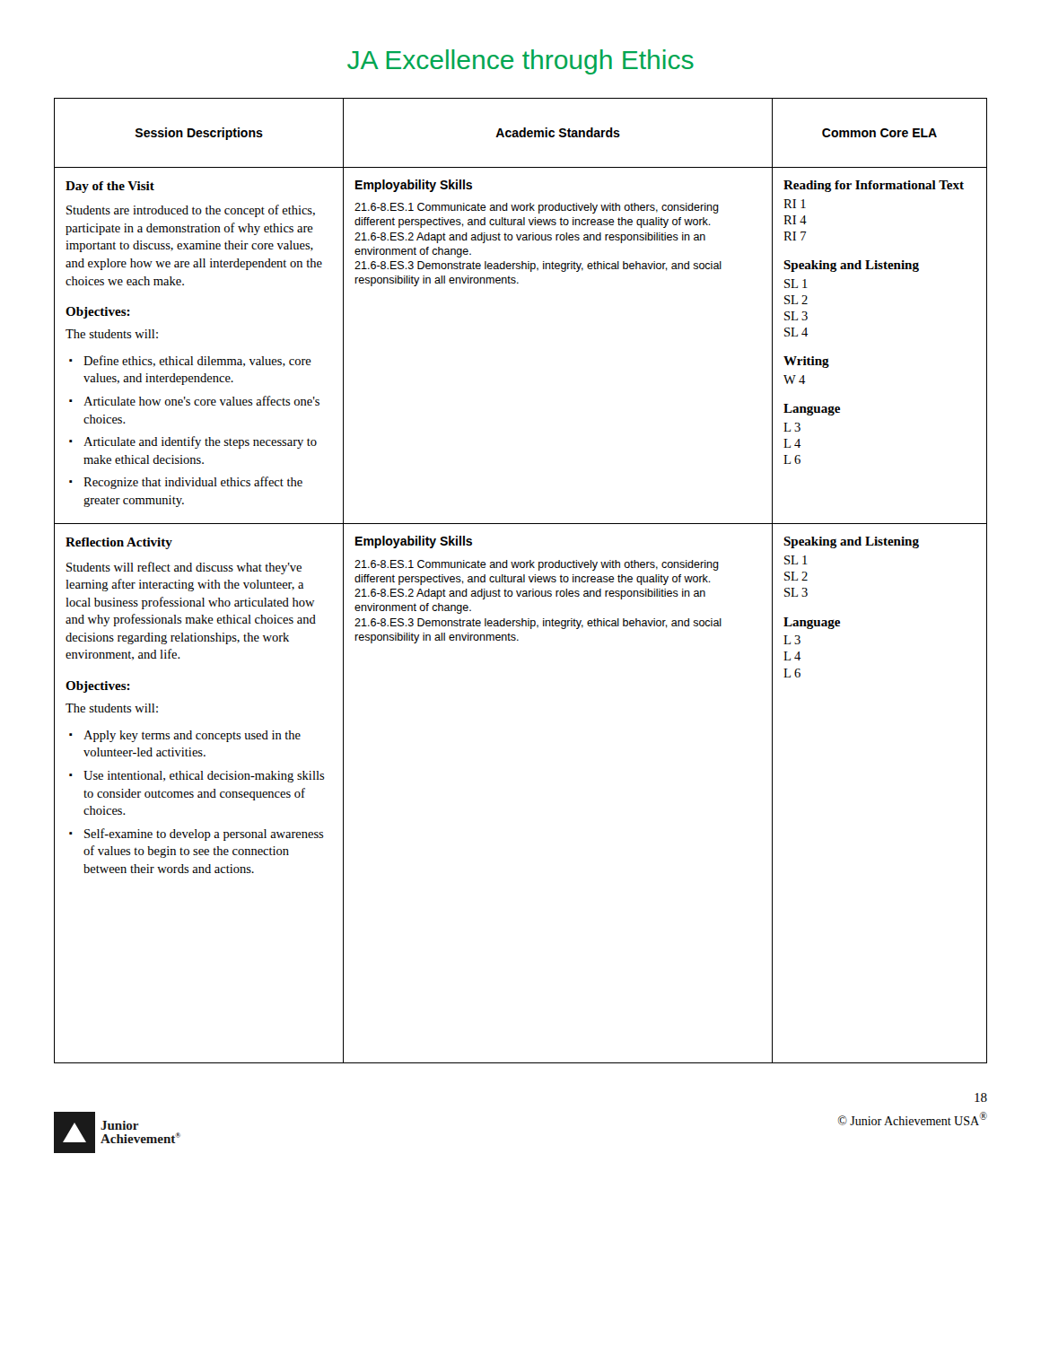JA Excellence through Ethics
| Session Descriptions | Academic Standards | Common Core ELA |
| --- | --- | --- |
| Day of the Visit Students are introduced to the concept of ethics, participate in a demonstration of why ethics are important to discuss, examine their core values, and explore how we are all interdependent on the choices we each make. Objectives: The students will: Define ethics, ethical dilemma, values, core values, and interdependence. Articulate how one's core values affects one's choices. Articulate and identify the steps necessary to make ethical decisions. Recognize that individual ethics affect the greater community. | Employability Skills 21.6-8.ES.1 Communicate and work productively with others, considering different perspectives, and cultural views to increase the quality of work. 21.6-8.ES.2 Adapt and adjust to various roles and responsibilities in an environment of change. 21.6-8.ES.3 Demonstrate leadership, integrity, ethical behavior, and social responsibility in all environments. | Reading for Informational Text RI 1 RI 4 RI 7 Speaking and Listening SL 1 SL 2 SL 3 SL 4 Writing W 4 Language L 3 L 4 L 6 |
| Reflection Activity Students will reflect and discuss what they've learning after interacting with the volunteer, a local business professional who articulated how and why professionals make ethical choices and decisions regarding relationships, the work environment, and life. Objectives: The students will: Apply key terms and concepts used in the volunteer-led activities. Use intentional, ethical decision-making skills to consider outcomes and consequences of choices. Self-examine to develop a personal awareness of values to begin to see the connection between their words and actions. | Employability Skills 21.6-8.ES.1 Communicate and work productively with others, considering different perspectives, and cultural views to increase the quality of work. 21.6-8.ES.2 Adapt and adjust to various roles and responsibilities in an environment of change. 21.6-8.ES.3 Demonstrate leadership, integrity, ethical behavior, and social responsibility in all environments. | Speaking and Listening SL 1 SL 2 SL 3 Language L 3 L 4 L 6 |
18
© Junior Achievement USA®
Junior
Achievement®